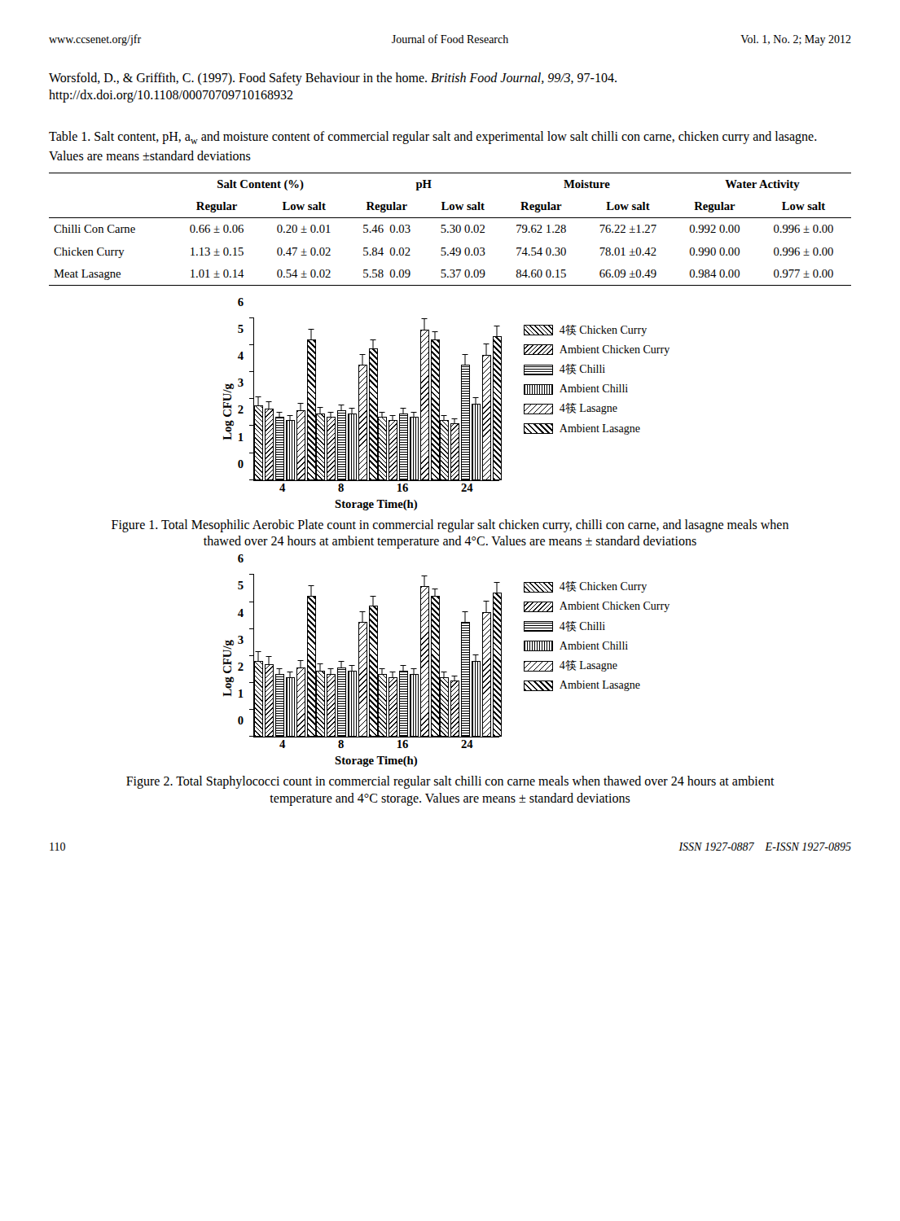www.ccsenet.org/jfr
Journal of Food Research
Vol. 1, No. 2; May 2012
Worsfold, D., & Griffith, C. (1997). Food Safety Behaviour in the home. British Food Journal, 99/3, 97-104. http://dx.doi.org/10.1108/00070709710168932
Table 1. Salt content, pH, aw and moisture content of commercial regular salt and experimental low salt chilli con carne, chicken curry and lasagne. Values are means ±standard deviations
| | Salt Content (%) | pH | Moisture | Water Activity |
| --- | --- | --- | --- | --- |
| | Regular | Low salt | Regular | Low salt | Regular | Low salt | Regular | Low salt |
| Chilli Con Carne | 0.66 ± 0.06 | 0.20 ± 0.01 | 5.46 0.03 | 5.30 0.02 | 79.62 1.28 | 76.22 ±1.27 | 0.992 0.00 | 0.996 ± 0.00 |
| Chicken Curry | 1.13 ± 0.15 | 0.47 ± 0.02 | 5.84 0.02 | 5.49 0.03 | 74.54 0.30 | 78.01 ±0.42 | 0.990 0.00 | 0.996 ± 0.00 |
| Meat Lasagne | 1.01 ± 0.14 | 0.54 ± 0.02 | 5.58 0.09 | 5.37 0.09 | 84.60 0.15 | 66.09 ±0.49 | 0.984 0.00 | 0.977 ± 0.00 |
Log CFU/g
0
1
2
3
4
5
6
481624
Storage Time(h)
4筷 Chicken Curry
Ambient Chicken Curry
4筷 Chilli
Ambient Chilli
4筷 Lasagne
Ambient Lasagne
Figure 1. Total Mesophilic Aerobic Plate count in commercial regular salt chicken curry, chilli con carne, and lasagne meals when thawed over 24 hours at ambient temperature and 4°C. Values are means ± standard deviations
Log CFU/g
0
1
2
3
4
5
6
481624
Storage Time(h)
4筷 Chicken Curry
Ambient Chicken Curry
4筷 Chilli
Ambient Chilli
4筷 Lasagne
Ambient Lasagne
Figure 2. Total Staphylococci count in commercial regular salt chilli con carne meals when thawed over 24 hours at ambient temperature and 4°C storage. Values are means ± standard deviations
110
ISSN 1927-0887 E-ISSN 1927-0895